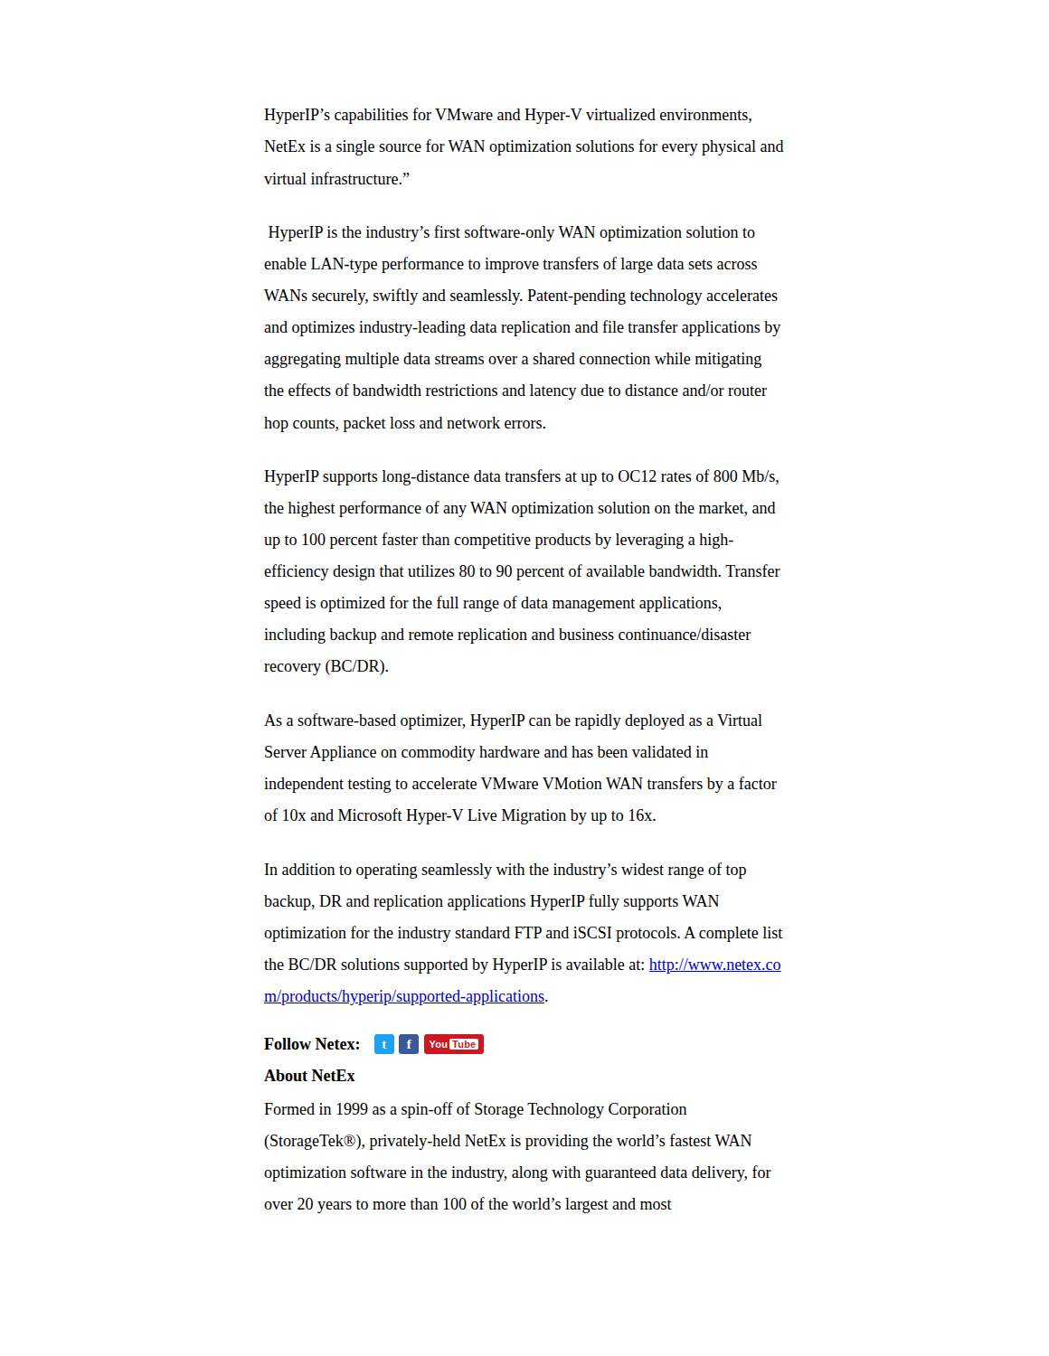HyperIP’s capabilities for VMware and Hyper-V virtualized environments, NetEx is a single source for WAN optimization solutions for every physical and virtual infrastructure.”
HyperIP is the industry’s first software-only WAN optimization solution to enable LAN-type performance to improve transfers of large data sets across WANs securely, swiftly and seamlessly. Patent-pending technology accelerates and optimizes industry-leading data replication and file transfer applications by aggregating multiple data streams over a shared connection while mitigating the effects of bandwidth restrictions and latency due to distance and/or router hop counts, packet loss and network errors.
HyperIP supports long-distance data transfers at up to OC12 rates of 800 Mb/s, the highest performance of any WAN optimization solution on the market, and up to 100 percent faster than competitive products by leveraging a high-efficiency design that utilizes 80 to 90 percent of available bandwidth. Transfer speed is optimized for the full range of data management applications, including backup and remote replication and business continuance/disaster recovery (BC/DR).
As a software-based optimizer, HyperIP can be rapidly deployed as a Virtual Server Appliance on commodity hardware and has been validated in independent testing to accelerate VMware VMotion WAN transfers by a factor of 10x and Microsoft Hyper-V Live Migration by up to 16x.
In addition to operating seamlessly with the industry’s widest range of top backup, DR and replication applications HyperIP fully supports WAN optimization for the industry standard FTP and iSCSI protocols. A complete list the BC/DR solutions supported by HyperIP is available at: http://www.netex.com/products/hyperip/supported-applications.
Follow Netex: t f YouTube
About NetEx
Formed in 1999 as a spin-off of Storage Technology Corporation (StorageTek®), privately-held NetEx is providing the world’s fastest WAN optimization software in the industry, along with guaranteed data delivery, for over 20 years to more than 100 of the world’s largest and most